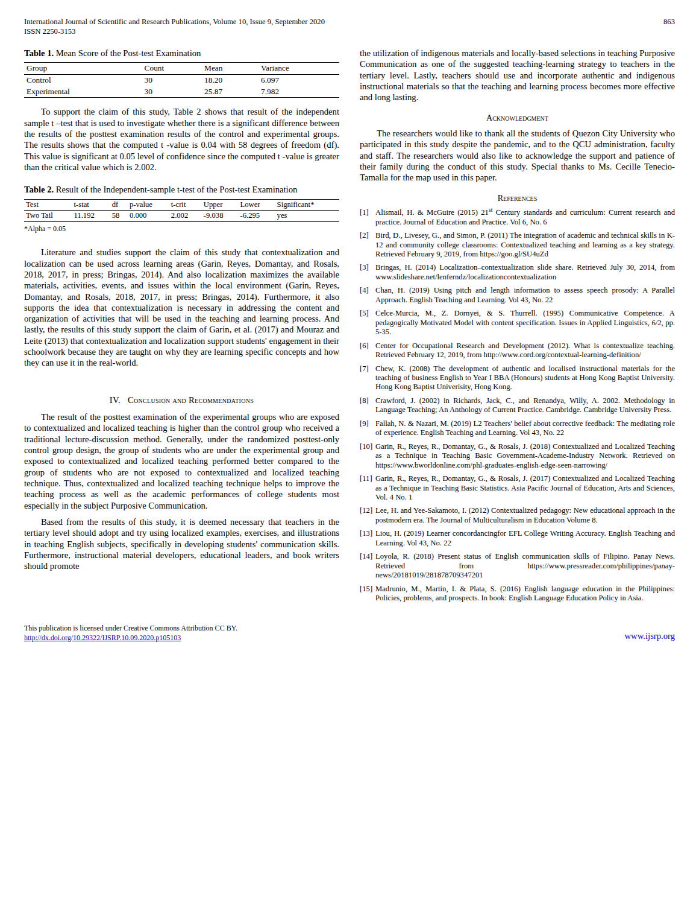863 International Journal of Scientific and Research Publications, Volume 10, Issue 9, September 2020
ISSN 2250-3153
Table 1. Mean Score of the Post-test Examination
| Group | Count | Mean | Variance |
| --- | --- | --- | --- |
| Control | 30 | 18.20 | 6.097 |
| Experimental | 30 | 25.87 | 7.982 |
To support the claim of this study, Table 2 shows that result of the independent sample t –test that is used to investigate whether there is a significant difference between the results of the posttest examination results of the control and experimental groups. The results shows that the computed t -value is 0.04 with 58 degrees of freedom (df). This value is significant at 0.05 level of confidence since the computed t -value is greater than the critical value which is 2.002.
Table 2. Result of the Independent-sample t-test of the Post-test Examination
| Test | t-stat | df | p-value | t-crit | Upper | Lower | Significant* |
| --- | --- | --- | --- | --- | --- | --- | --- |
| Two Tail | 11.192 | 58 | 0.000 | 2.002 | -9.038 | -6.295 | yes |
*Alpha = 0.05
Literature and studies support the claim of this study that contextualization and localization can be used across learning areas (Garin, Reyes, Domantay, and Rosals, 2018, 2017, in press; Bringas, 2014). And also localization maximizes the available materials, activities, events, and issues within the local environment (Garin, Reyes, Domantay, and Rosals, 2018, 2017, in press; Bringas, 2014). Furthermore, it also supports the idea that contextualization is necessary in addressing the content and organization of activities that will be used in the teaching and learning process. And lastly, the results of this study support the claim of Garin, et al. (2017) and Mouraz and Leite (2013) that contextualization and localization support students' engagement in their schoolwork because they are taught on why they are learning specific concepts and how they can use it in the real-world.
IV. Conclusion and Recommendations
The result of the posttest examination of the experimental groups who are exposed to contextualized and localized teaching is higher than the control group who received a traditional lecture-discussion method. Generally, under the randomized posttest-only control group design, the group of students who are under the experimental group and exposed to contextualized and localized teaching performed better compared to the group of students who are not exposed to contextualized and localized teaching technique. Thus, contextualized and localized teaching technique helps to improve the teaching process as well as the academic performances of college students most especially in the subject Purposive Communication.
Based from the results of this study, it is deemed necessary that teachers in the tertiary level should adopt and try using localized examples, exercises, and illustrations in teaching English subjects, specifically in developing students' communication skills. Furthermore, instructional material developers, educational leaders, and book writers should promote
the utilization of indigenous materials and locally-based selections in teaching Purposive Communication as one of the suggested teaching-learning strategy to teachers in the tertiary level. Lastly, teachers should use and incorporate authentic and indigenous instructional materials so that the teaching and learning process becomes more effective and long lasting.
Acknowledgment
The researchers would like to thank all the students of Quezon City University who participated in this study despite the pandemic, and to the QCU administration, faculty and staff. The researchers would also like to acknowledge the support and patience of their family during the conduct of this study. Special thanks to Ms. Cecille Tenecio-Tamalla for the map used in this paper.
References
Alismail, H. & McGuire (2015) 21st Century standards and curriculum: Current research and practice. Journal of Education and Practice. Vol 6, No. 6
Bird, D., Livesey, G., and Simon, P. (2011) The integration of academic and technical skills in K-12 and community college classrooms: Contextualized teaching and learning as a key strategy. Retrieved February 9, 2019, from https://goo.gl/SU4uZd
Bringas, H. (2014) Localization–contextualization slide share. Retrieved July 30, 2014, from www.slideshare.net/lenferndz/localizationcontextualization
Chan, H. (2019) Using pitch and length information to assess speech prosody: A Parallel Approach. English Teaching and Learning. Vol 43, No. 22
Celce-Murcia, M., Z. Dornyei, & S. Thurrell. (1995) Communicative Competence. A pedagogically Motivated Model with content specification. Issues in Applied Linguistics, 6/2, pp. 5-35.
Center for Occupational Research and Development (2012). What is contextualize teaching. Retrieved February 12, 2019, from http://www.cord.org/contextual-learning-definition/
Chew, K. (2008) The development of authentic and localised instructional materials for the teaching of business English to Year I BBA (Honours) students at Hong Kong Baptist University. Hong Kong Baptist Univerisity, Hong Kong.
Crawford, J. (2002) in Richards, Jack, C., and Renandya, Willy, A. 2002. Methodology in Language Teaching; An Anthology of Current Practice. Cambridge. Cambridge University Press.
Fallah, N. & Nazari, M. (2019) L2 Teachers' belief about corrective feedback: The mediating role of experience. English Teaching and Learning. Vol 43, No. 22
Garin, R., Reyes, R., Domantay, G., & Rosals, J. (2018) Contextualized and Localized Teaching as a Technique in Teaching Basic Government-Academe-Industry Network. Retrieved on https://www.bworldonline.com/phl-graduates-english-edge-seen-narrowing/
Garin, R., Reyes, R., Domantay, G., & Rosals, J. (2017) Contextualized and Localized Teaching as a Technique in Teaching Basic Statistics. Asia Pacific Journal of Education, Arts and Sciences, Vol. 4 No. 1
Lee, H. and Yee-Sakamoto, I. (2012) Contextualized pedagogy: New educational approach in the postmodern era. The Journal of Multiculturalism in Education Volume 8.
Liou, H. (2019) Learner concordancingfor EFL College Writing Accuracy. English Teaching and Learning. Vol 43, No. 22
Loyola, R. (2018) Present status of English communication skills of Filipino. Panay News. Retrieved from https://www.pressreader.com/philippines/panay-news/20181019/281878709347201
Madrunio, M., Martin, I. & Plata, S. (2016) English language education in the Philippines: Policies, problems, and prospects. In book: English Language Education Policy in Asia.
This publication is licensed under Creative Commons Attribution CC BY.
http://dx.doi.org/10.29322/IJSRP.10.09.2020.p105103 www.ijsrp.org